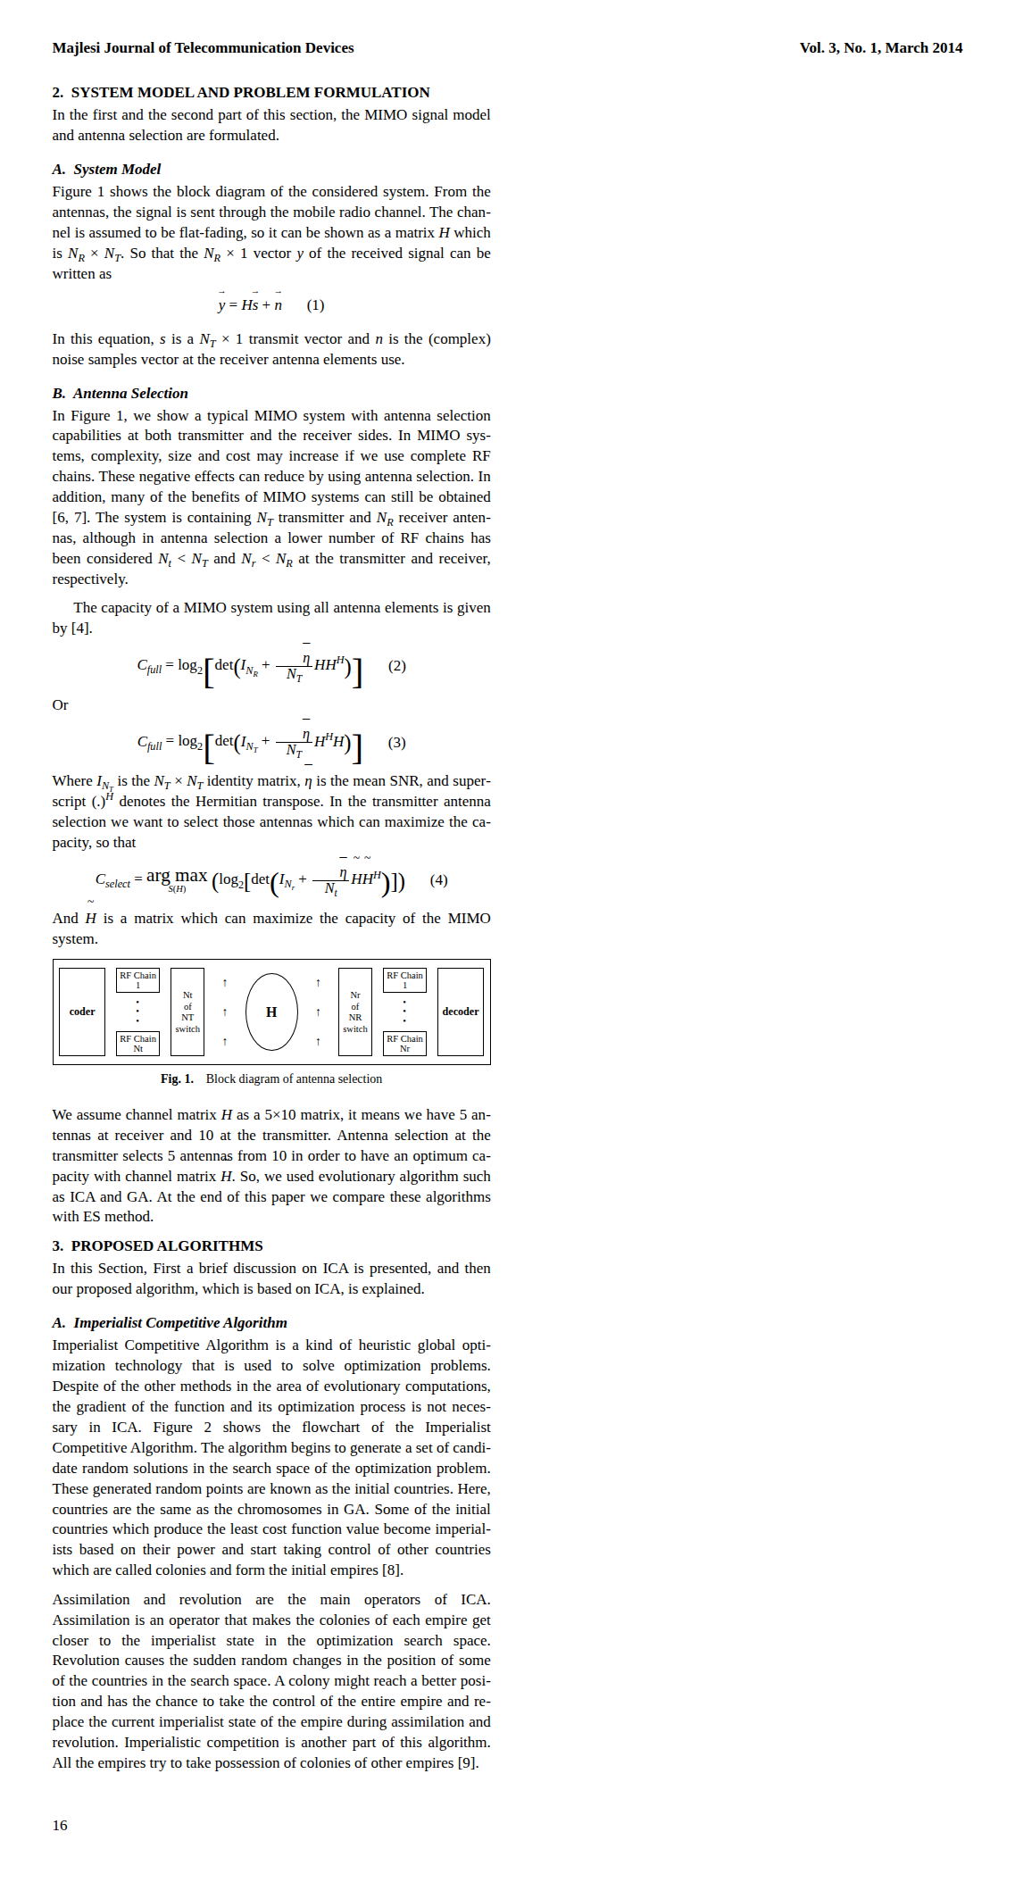Majlesi Journal of Telecommunication Devices Vol. 3, No. 1, March 2014
2. System Model and Problem Formulation
In the first and the second part of this section, the MIMO signal model and antenna selection are formulated.
A. System Model
Figure 1 shows the block diagram of the considered system. From the antennas, the signal is sent through the mobile radio channel. The channel is assumed to be flat-fading, so it can be shown as a matrix H which is NR × NT. So that the NR × 1 vector y of the received signal can be written as
y = Hs + n (1)
In this equation, s is a NT × 1 transmit vector and n is the (complex) noise samples vector at the receiver antenna elements use.
B. Antenna Selection
In Figure 1, we show a typical MIMO system with antenna selection capabilities at both transmitter and the receiver sides. In MIMO systems, complexity, size and cost may increase if we use complete RF chains. These negative effects can reduce by using antenna selection. In addition, many of the benefits of MIMO systems can still be obtained [6, 7]. The system is containing NT transmitter and NR receiver antennas, although in antenna selection a lower number of RF chains has been considered Nt < NT and Nr < NR at the transmitter and receiver, respectively.
The capacity of a MIMO system using all antenna elements is given by [4].
Cfull = log2[det(INR + ηNT HHH)] (2)
Or
Cfull = log2[det(INT + ηNT HHH)] (3)
Where INT is the NT × NT identity matrix, η is the mean SNR, and superscript (.)H denotes the Hermitian transpose. In the transmitter antenna selection we want to select those antennas which can maximize the capacity, so that
Cselect = arg max S(H) (log2[det(INr + ηNt HHH)]) (4)
And H is a matrix which can maximize the capacity of the MIMO system.
coder
RF Chain 1
•
•
•
RF Chain Nt
Nt of NT switch
↑↑↑
H
↑↑↑
Nr of NR switch
RF Chain 1
•
•
•
RF Chain Nr
decoder
Fig. 1. Block diagram of antenna selection
We assume channel matrix H as a 5×10 matrix, it means we have 5 antennas at receiver and 10 at the transmitter. Antenna selection at the transmitter selects 5 antennas from 10 in order to have an optimum capacity with channel matrix H. So, we used evolutionary algorithm such as ICA and GA. At the end of this paper we compare these algorithms with ES method.
3. Proposed Algorithms
In this Section, First a brief discussion on ICA is presented, and then our proposed algorithm, which is based on ICA, is explained.
A. Imperialist Competitive Algorithm
Imperialist Competitive Algorithm is a kind of heuristic global optimization technology that is used to solve optimization problems. Despite of the other methods in the area of evolutionary computations, the gradient of the function and its optimization process is not necessary in ICA. Figure 2 shows the flowchart of the Imperialist Competitive Algorithm. The algorithm begins to generate a set of candidate random solutions in the search space of the optimization problem. These generated random points are known as the initial countries. Here, countries are the same as the chromosomes in GA. Some of the initial countries which produce the least cost function value become imperialists based on their power and start taking control of other countries which are called colonies and form the initial empires [8].
Assimilation and revolution are the main operators of ICA. Assimilation is an operator that makes the colonies of each empire get closer to the imperialist state in the optimization search space. Revolution causes the sudden random changes in the position of some of the countries in the search space. A colony might reach a better position and has the chance to take the control of the entire empire and replace the current imperialist state of the empire during assimilation and revolution. Imperialistic competition is another part of this algorithm. All the empires try to take possession of colonies of other empires [9].
16